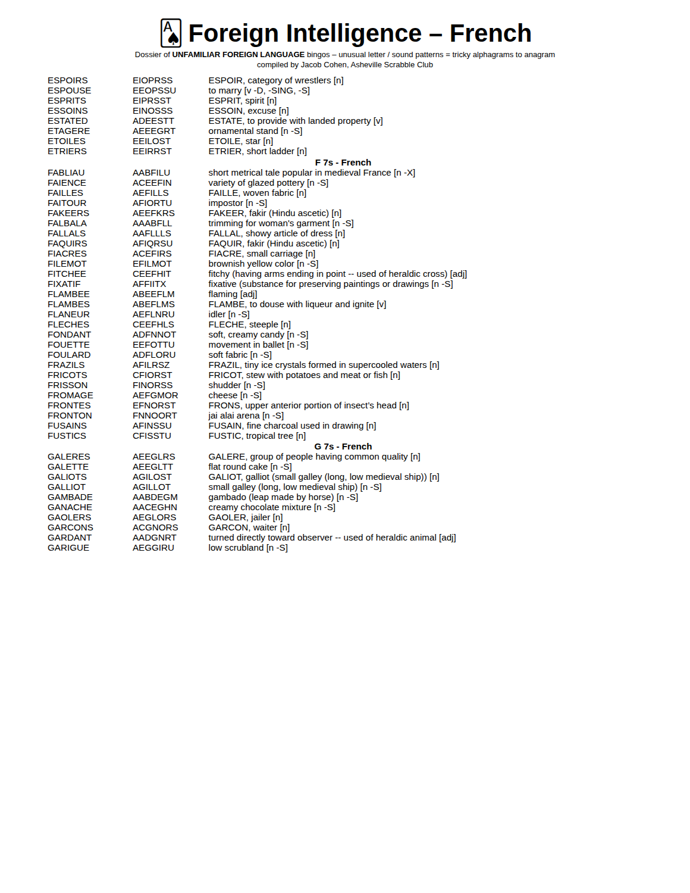🂡
Foreign Intelligence – French
Dossier of UNFAMILIAR FOREIGN LANGUAGE bingos – unusual letter / sound patterns = tricky alphagrams to anagram
compiled by Jacob Cohen, Asheville Scrabble Club
| ESPOIRS | EIOPRSS | ESPOIR, category of wrestlers [n] |
| ESPOUSE | EEOPSSU | to marry [v -D, -SING, -S] |
| ESPRITS | EIPRSST | ESPRIT, spirit [n] |
| ESSOINS | EINOSSS | ESSOIN, excuse [n] |
| ESTATED | ADEESTT | ESTATE, to provide with landed property [v] |
| ETAGERE | AEEEGRT | ornamental stand [n -S] |
| ETOILES | EEILOST | ETOILE, star [n] |
| ETRIERS | EEIRRST | ETRIER, short ladder [n] |
| F 7s - French |
| FABLIAU | AABFILU | short metrical tale popular in medieval France [n -X] |
| FAIENCE | ACEEFIN | variety of glazed pottery [n -S] |
| FAILLES | AEFILLS | FAILLE, woven fabric [n] |
| FAITOUR | AFIORTU | impostor [n -S] |
| FAKEERS | AEEFKRS | FAKEER, fakir (Hindu ascetic) [n] |
| FALBALA | AAABFLL | trimming for woman's garment [n -S] |
| FALLALS | AAFLLLS | FALLAL, showy article of dress [n] |
| FAQUIRS | AFIQRSU | FAQUIR, fakir (Hindu ascetic) [n] |
| FIACRES | ACEFIRS | FIACRE, small carriage [n] |
| FILEMOT | EFILMOT | brownish yellow color [n -S] |
| FITCHEE | CEEFHIT | fitchy (having arms ending in point -- used of heraldic cross) [adj] |
| FIXATIF | AFFIITX | fixative (substance for preserving paintings or drawings [n -S] |
| FLAMBEE | ABEEFLM | flaming [adj] |
| FLAMBES | ABEFLMS | FLAMBE, to douse with liqueur and ignite [v] |
| FLANEUR | AEFLNRU | idler [n -S] |
| FLECHES | CEEFHLS | FLECHE, steeple [n] |
| FONDANT | ADFNNOT | soft, creamy candy [n -S] |
| FOUETTE | EEFOTTU | movement in ballet [n -S] |
| FOULARD | ADFLORU | soft fabric [n -S] |
| FRAZILS | AFILRSZ | FRAZIL, tiny ice crystals formed in supercooled waters [n] |
| FRICOTS | CFIORST | FRICOT, stew with potatoes and meat or fish [n] |
| FRISSON | FINORSS | shudder [n -S] |
| FROMAGE | AEFGMOR | cheese [n -S] |
| FRONTES | EFNORST | FRONS, upper anterior portion of insect’s head [n] |
| FRONTON | FNNOORT | jai alai arena [n -S] |
| FUSAINS | AFINSSU | FUSAIN, fine charcoal used in drawing [n] |
| FUSTICS | CFISSTU | FUSTIC, tropical tree [n] |
| G 7s - French |
| GALERES | AEEGLRS | GALERE, group of people having common quality [n] |
| GALETTE | AEEGLTT | flat round cake [n -S] |
| GALIOTS | AGILOST | GALIOT, galliot (small galley (long, low medieval ship)) [n] |
| GALLIOT | AGILLOT | small galley (long, low medieval ship) [n -S] |
| GAMBADE | AABDEGM | gambado (leap made by horse) [n -S] |
| GANACHE | AACEGHN | creamy chocolate mixture [n -S] |
| GAOLERS | AEGLORS | GAOLER, jailer [n] |
| GARCONS | ACGNORS | GARCON, waiter [n] |
| GARDANT | AADGNRT | turned directly toward observer -- used of heraldic animal [adj] |
| GARIGUE | AEGGIRU | low scrubland [n -S] |